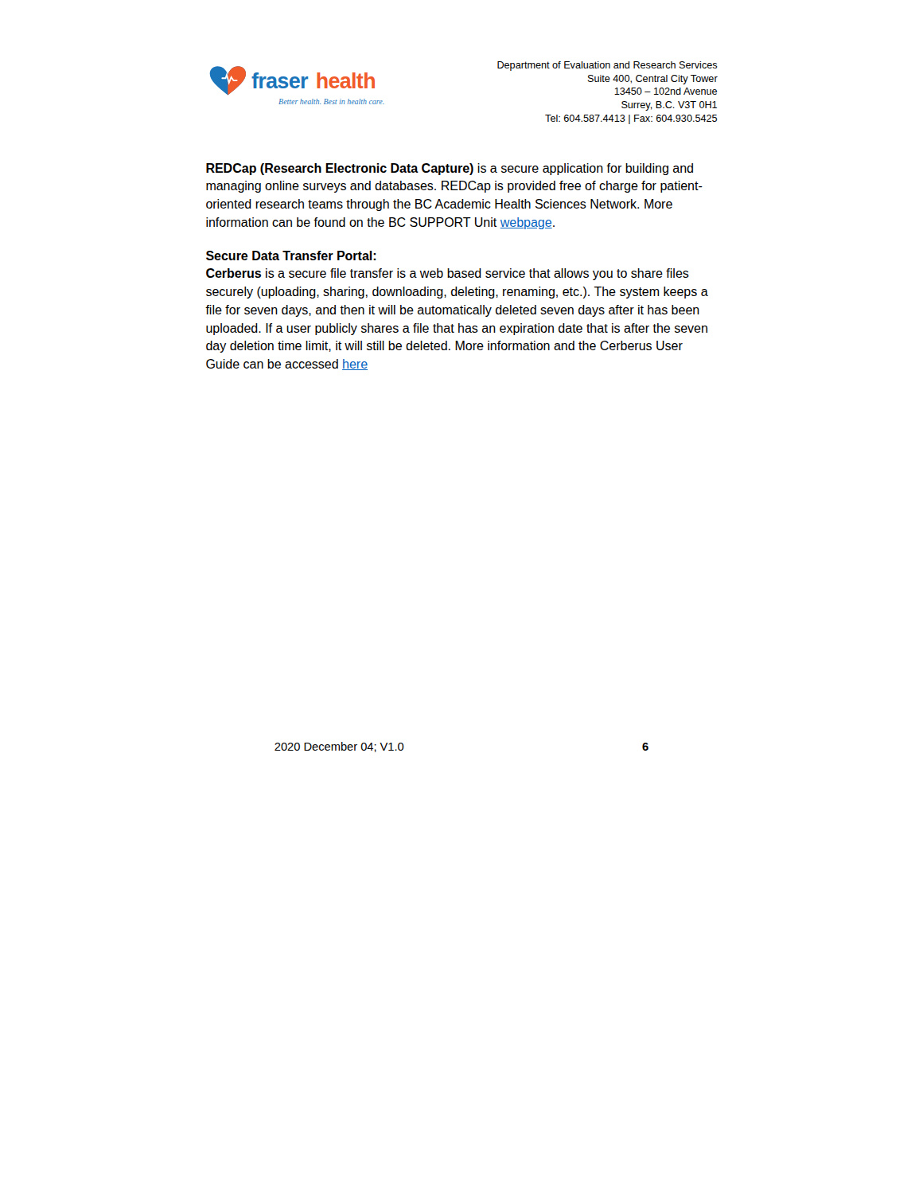fraser health Better health. Best in health care.
Department of Evaluation and Research Services
Suite 400, Central City Tower
13450 – 102nd Avenue
Surrey, B.C. V3T 0H1
Tel: 604.587.4413 | Fax: 604.930.5425
REDCap (Research Electronic Data Capture) is a secure application for building and managing online surveys and databases. REDCap is provided free of charge for patient-oriented research teams through the BC Academic Health Sciences Network. More information can be found on the BC SUPPORT Unit webpage.
Secure Data Transfer Portal:
Cerberus is a secure file transfer is a web based service that allows you to share files securely (uploading, sharing, downloading, deleting, renaming, etc.). The system keeps a file for seven days, and then it will be automatically deleted seven days after it has been uploaded. If a user publicly shares a file that has an expiration date that is after the seven day deletion time limit, it will still be deleted. More information and the Cerberus User Guide can be accessed here
2020 December 04; V1.0 6